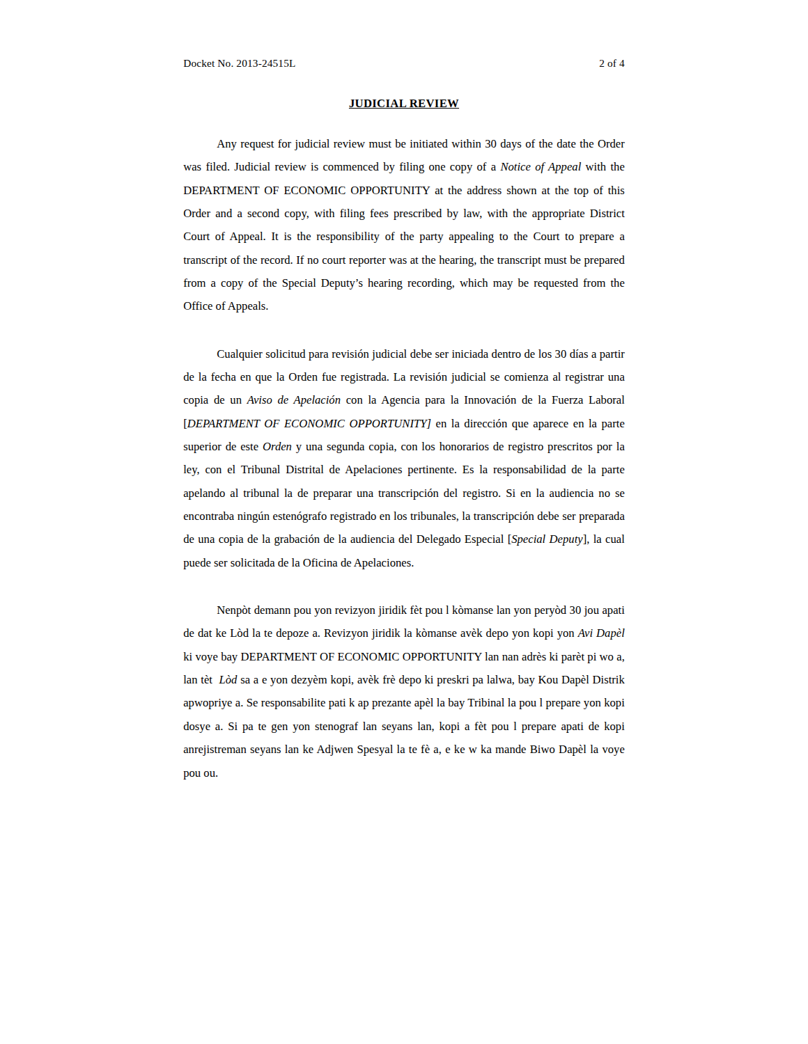Docket No. 2013-24515L 2 of 4
JUDICIAL REVIEW
Any request for judicial review must be initiated within 30 days of the date the Order was filed. Judicial review is commenced by filing one copy of a Notice of Appeal with the DEPARTMENT OF ECONOMIC OPPORTUNITY at the address shown at the top of this Order and a second copy, with filing fees prescribed by law, with the appropriate District Court of Appeal. It is the responsibility of the party appealing to the Court to prepare a transcript of the record. If no court reporter was at the hearing, the transcript must be prepared from a copy of the Special Deputy’s hearing recording, which may be requested from the Office of Appeals.
Cualquier solicitud para revisión judicial debe ser iniciada dentro de los 30 días a partir de la fecha en que la Orden fue registrada. La revisión judicial se comienza al registrar una copia de un Aviso de Apelación con la Agencia para la Innovación de la Fuerza Laboral [DEPARTMENT OF ECONOMIC OPPORTUNITY] en la dirección que aparece en la parte superior de este Orden y una segunda copia, con los honorarios de registro prescritos por la ley, con el Tribunal Distrital de Apelaciones pertinente. Es la responsabilidad de la parte apelando al tribunal la de preparar una transcripción del registro. Si en la audiencia no se encontraba ningún estenógrafo registrado en los tribunales, la transcripción debe ser preparada de una copia de la grabación de la audiencia del Delegado Especial [Special Deputy], la cual puede ser solicitada de la Oficina de Apelaciones.
Nenpòt demann pou yon revizyon jiridik fèt pou l kòmanse lan yon peryòd 30 jou apati de dat ke Lòd la te depoze a. Revizyon jiridik la kòmanse avèk depo yon kopi yon Avi Dapèl ki voye bay DEPARTMENT OF ECONOMIC OPPORTUNITY lan nan adrès ki parèt pi wo a, lan tèt Lòd sa a e yon dezyèm kopi, avèk frè depo ki preskri pa lalwa, bay Kou Dapèl Distrik apwopriye a. Se responsabilite pati k ap prezante apèl la bay Tribinal la pou l prepare yon kopi dosye a. Si pa te gen yon stenograf lan seyans lan, kopi a fèt pou l prepare apati de kopi anrejistreman seyans lan ke Adjwen Spesyal la te fè a, e ke w ka mande Biwo Dapèl la voye pou ou.